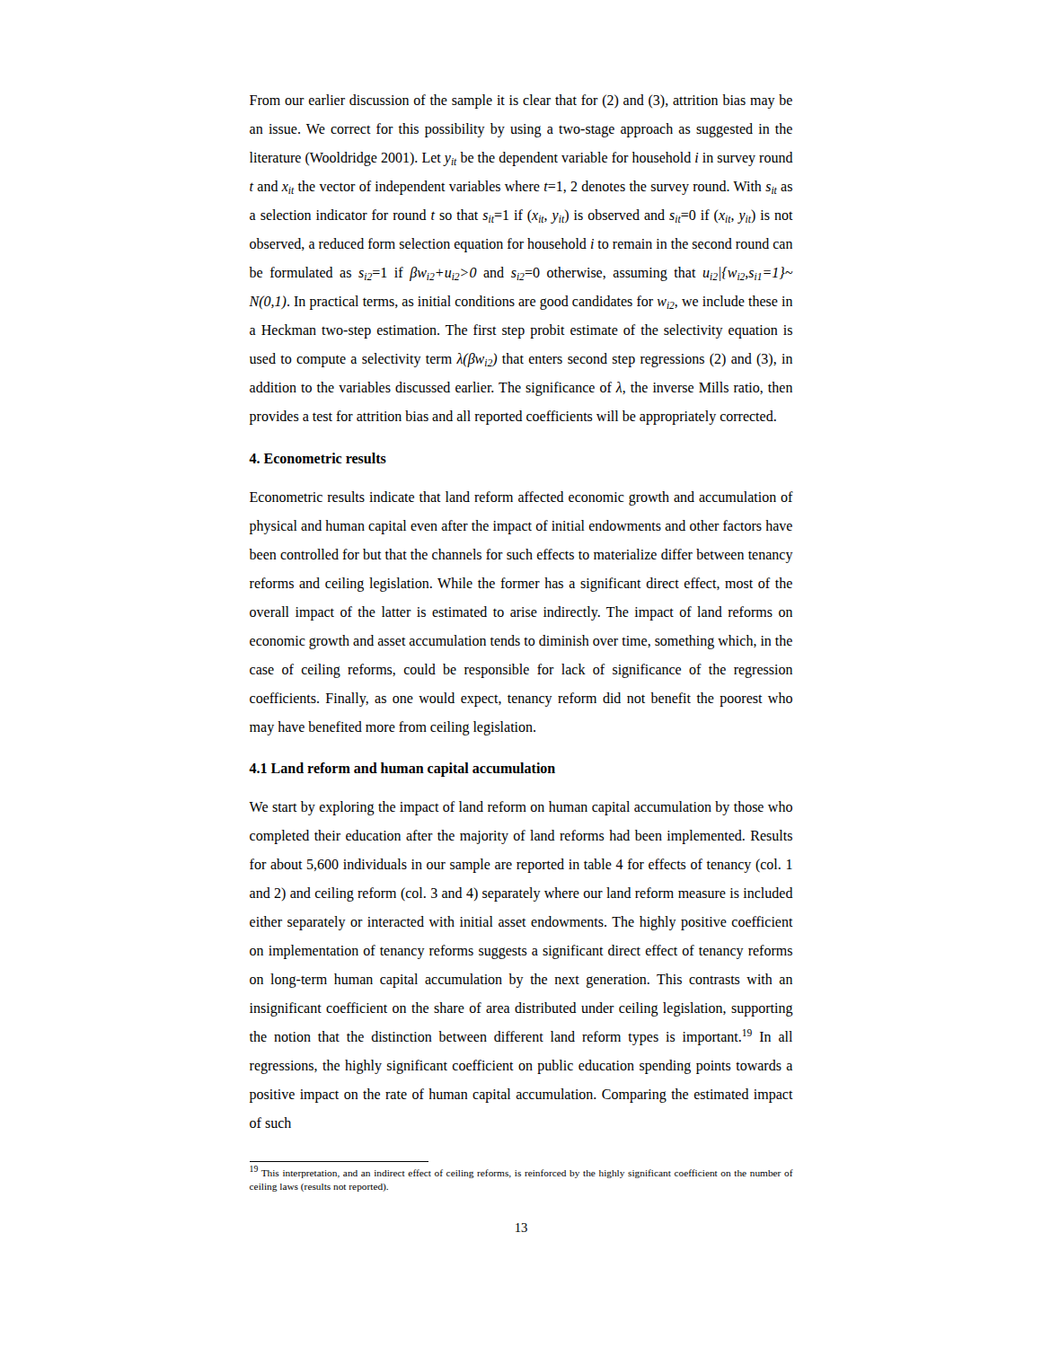From our earlier discussion of the sample it is clear that for (2) and (3), attrition bias may be an issue. We correct for this possibility by using a two-stage approach as suggested in the literature (Wooldridge 2001). Let yit be the dependent variable for household i in survey round t and xit the vector of independent variables where t=1, 2 denotes the survey round. With sit as a selection indicator for round t so that sit=1 if (xit, yit) is observed and sit=0 if (xit, yit) is not observed, a reduced form selection equation for household i to remain in the second round can be formulated as si2=1 if βwi2+ui2>0 and si2=0 otherwise, assuming that ui2|{wi2,si1=1}~ N(0,1). In practical terms, as initial conditions are good candidates for wi2, we include these in a Heckman two-step estimation. The first step probit estimate of the selectivity equation is used to compute a selectivity term λ(βwi2) that enters second step regressions (2) and (3), in addition to the variables discussed earlier. The significance of λ, the inverse Mills ratio, then provides a test for attrition bias and all reported coefficients will be appropriately corrected.
4. Econometric results
Econometric results indicate that land reform affected economic growth and accumulation of physical and human capital even after the impact of initial endowments and other factors have been controlled for but that the channels for such effects to materialize differ between tenancy reforms and ceiling legislation. While the former has a significant direct effect, most of the overall impact of the latter is estimated to arise indirectly. The impact of land reforms on economic growth and asset accumulation tends to diminish over time, something which, in the case of ceiling reforms, could be responsible for lack of significance of the regression coefficients. Finally, as one would expect, tenancy reform did not benefit the poorest who may have benefited more from ceiling legislation.
4.1 Land reform and human capital accumulation
We start by exploring the impact of land reform on human capital accumulation by those who completed their education after the majority of land reforms had been implemented. Results for about 5,600 individuals in our sample are reported in table 4 for effects of tenancy (col. 1 and 2) and ceiling reform (col. 3 and 4) separately where our land reform measure is included either separately or interacted with initial asset endowments. The highly positive coefficient on implementation of tenancy reforms suggests a significant direct effect of tenancy reforms on long-term human capital accumulation by the next generation. This contrasts with an insignificant coefficient on the share of area distributed under ceiling legislation, supporting the notion that the distinction between different land reform types is important.19 In all regressions, the highly significant coefficient on public education spending points towards a positive impact on the rate of human capital accumulation. Comparing the estimated impact of such
19 This interpretation, and an indirect effect of ceiling reforms, is reinforced by the highly significant coefficient on the number of ceiling laws (results not reported).
13